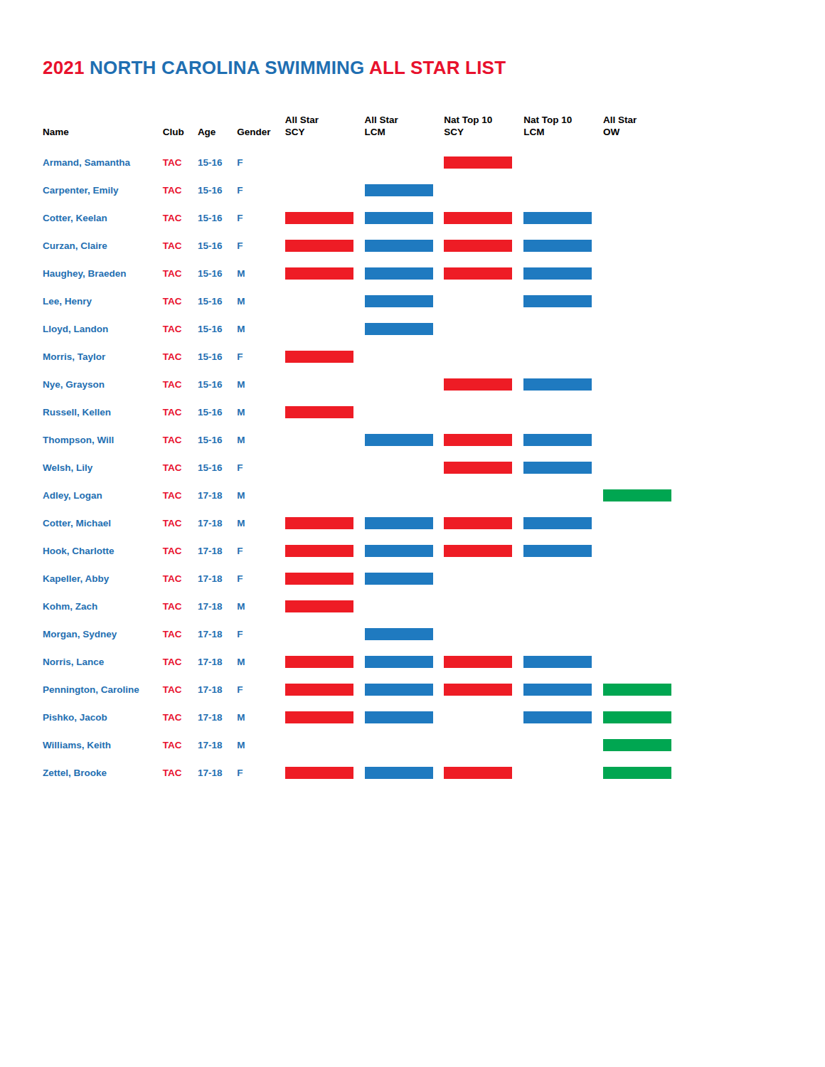2021 NORTH CAROLINA SWIMMING ALL STAR LIST
| Name | Club | Age | Gender | All Star SCY | All Star LCM | Nat Top 10 SCY | Nat Top 10 LCM | All Star OW |
| --- | --- | --- | --- | --- | --- | --- | --- | --- |
| Armand, Samantha | TAC | 15-16 | F | | | | | |
| Carpenter, Emily | TAC | 15-16 | F | | | | | |
| Cotter, Keelan | TAC | 15-16 | F | | | | | |
| Curzan, Claire | TAC | 15-16 | F | | | | | |
| Haughey, Braeden | TAC | 15-16 | M | | | | | |
| Lee, Henry | TAC | 15-16 | M | | | | | |
| Lloyd, Landon | TAC | 15-16 | M | | | | | |
| Morris, Taylor | TAC | 15-16 | F | | | | | |
| Nye, Grayson | TAC | 15-16 | M | | | | | |
| Russell, Kellen | TAC | 15-16 | M | | | | | |
| Thompson, Will | TAC | 15-16 | M | | | | | |
| Welsh, Lily | TAC | 15-16 | F | | | | | |
| Adley, Logan | TAC | 17-18 | M | | | | | |
| Cotter, Michael | TAC | 17-18 | M | | | | | |
| Hook, Charlotte | TAC | 17-18 | F | | | | | |
| Kapeller, Abby | TAC | 17-18 | F | | | | | |
| Kohm, Zach | TAC | 17-18 | M | | | | | |
| Morgan, Sydney | TAC | 17-18 | F | | | | | |
| Norris, Lance | TAC | 17-18 | M | | | | | |
| Pennington, Caroline | TAC | 17-18 | F | | | | | |
| Pishko, Jacob | TAC | 17-18 | M | | | | | |
| Williams, Keith | TAC | 17-18 | M | | | | | |
| Zettel, Brooke | TAC | 17-18 | F | | | | | |